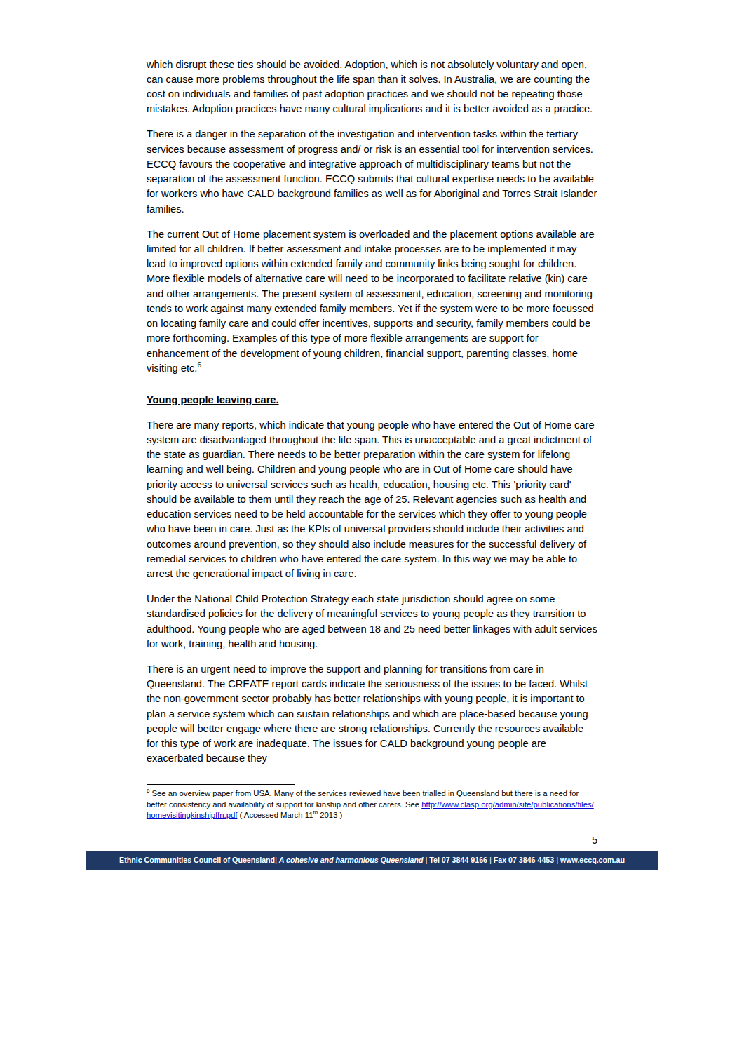which disrupt these ties should be avoided. Adoption, which is not absolutely voluntary and open, can cause more problems throughout the life span than it solves. In Australia, we are counting the cost on individuals and families of past adoption practices and we should not be repeating those mistakes. Adoption practices have many cultural implications and it is better avoided as a practice.
There is a danger in the separation of the investigation and intervention tasks within the tertiary services because assessment of progress and/ or risk is an essential tool for intervention services. ECCQ favours the cooperative and integrative approach of multidisciplinary teams but not the separation of the assessment function. ECCQ submits that cultural expertise needs to be available for workers who have CALD background families as well as for Aboriginal and Torres Strait Islander families.
The current Out of Home placement system is overloaded and the placement options available are limited for all children. If better assessment and intake processes are to be implemented it may lead to improved options within extended family and community links being sought for children. More flexible models of alternative care will need to be incorporated to facilitate relative (kin) care and other arrangements. The present system of assessment, education, screening and monitoring tends to work against many extended family members. Yet if the system were to be more focussed on locating family care and could offer incentives, supports and security, family members could be more forthcoming. Examples of this type of more flexible arrangements are support for enhancement of the development of young children, financial support, parenting classes, home visiting etc.6
Young people leaving care.
There are many reports, which indicate that young people who have entered the Out of Home care system are disadvantaged throughout the life span. This is unacceptable and a great indictment of the state as guardian. There needs to be better preparation within the care system for lifelong learning and well being. Children and young people who are in Out of Home care should have priority access to universal services such as health, education, housing etc. This 'priority card' should be available to them until they reach the age of 25. Relevant agencies such as health and education services need to be held accountable for the services which they offer to young people who have been in care. Just as the KPIs of universal providers should include their activities and outcomes around prevention, so they should also include measures for the successful delivery of remedial services to children who have entered the care system. In this way we may be able to arrest the generational impact of living in care.
Under the National Child Protection Strategy each state jurisdiction should agree on some standardised policies for the delivery of meaningful services to young people as they transition to adulthood. Young people who are aged between 18 and 25 need better linkages with adult services for work, training, health and housing.
There is an urgent need to improve the support and planning for transitions from care in Queensland. The CREATE report cards indicate the seriousness of the issues to be faced. Whilst the non-government sector probably has better relationships with young people, it is important to plan a service system which can sustain relationships and which are place-based because young people will better engage where there are strong relationships. Currently the resources available for this type of work are inadequate. The issues for CALD background young people are exacerbated because they
6 See an overview paper from USA. Many of the services reviewed have been trialled in Queensland but there is a need for better consistency and availability of support for kinship and other carers. See http://www.clasp.org/admin/site/publications/files/homevisitingkinshipffn.pdf ( Accessed March 11th 2013 )
5
Ethnic Communities Council of Queensland| A cohesive and harmonious Queensland | Tel 07 3844 9166 | Fax 07 3846 4453 | www.eccq.com.au